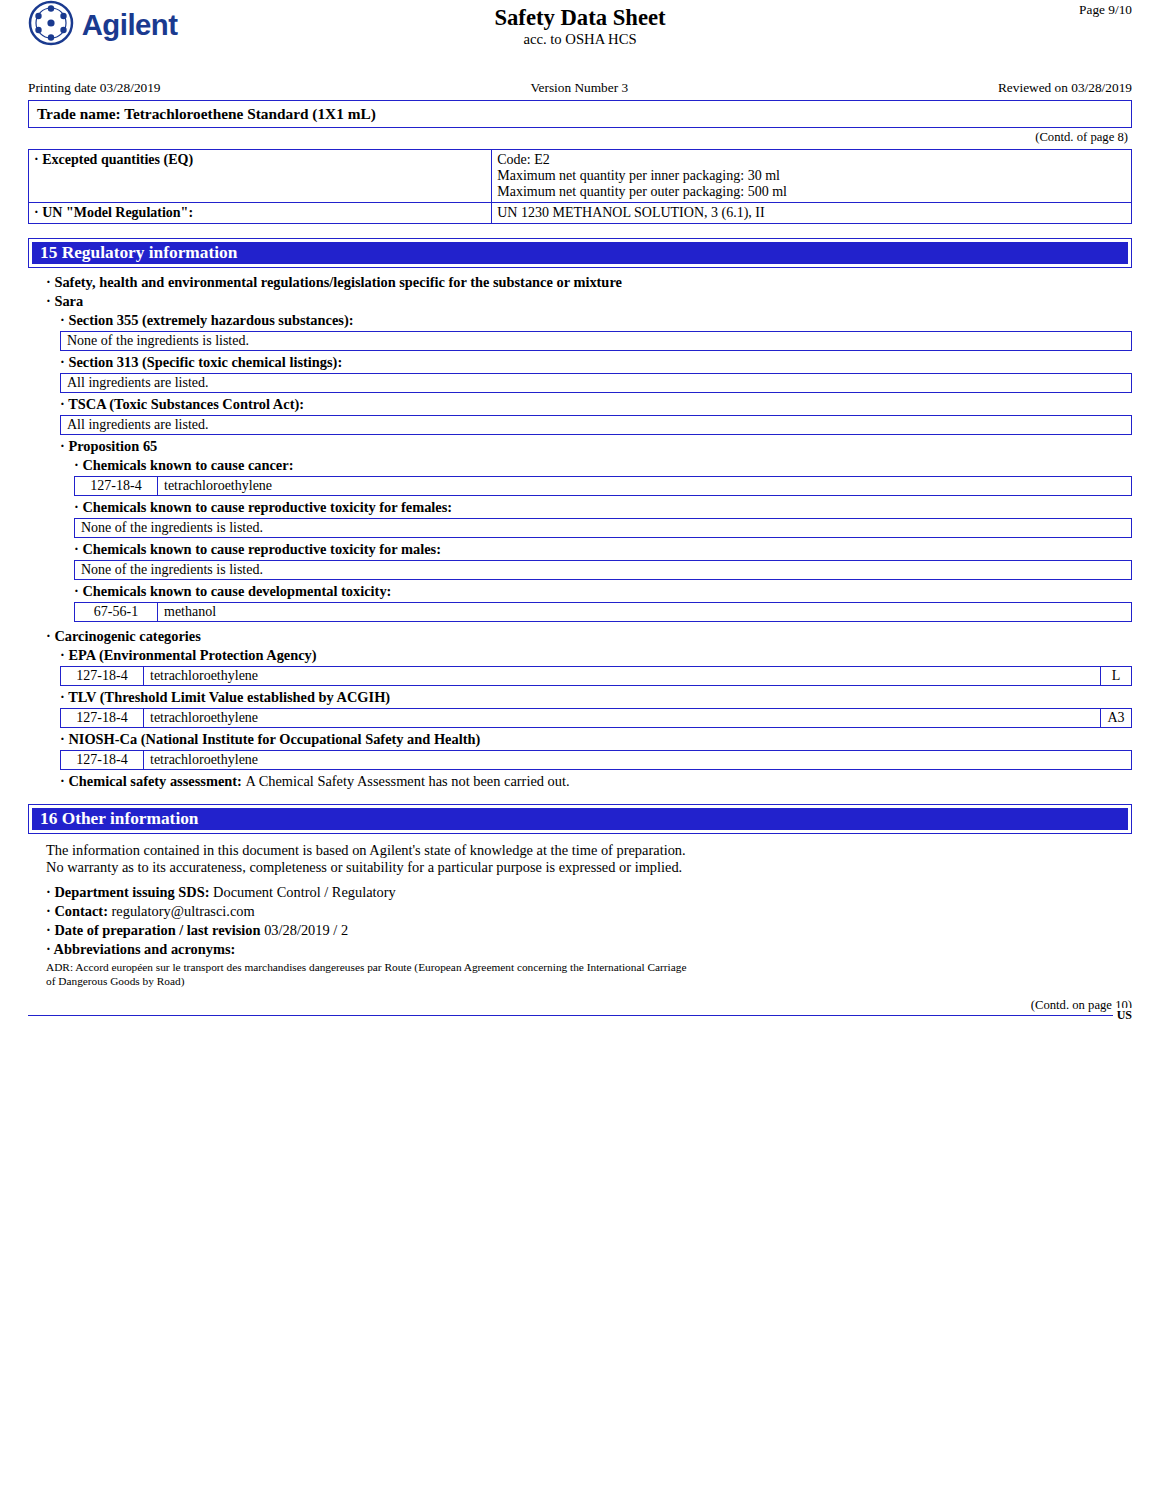Agilent
Page 9/10
Safety Data Sheet
acc. to OSHA HCS
Printing date 03/28/2019
Version Number 3
Reviewed on 03/28/2019
Trade name: Tetrachloroethene Standard (1X1 mL)
(Contd. of page 8)
| · Excepted quantities (EQ) | Code: E2 Maximum net quantity per inner packaging: 30 ml Maximum net quantity per outer packaging: 500 ml |
| · UN "Model Regulation": | UN 1230 METHANOL SOLUTION, 3 (6.1), II |
15 Regulatory information
· Safety, health and environmental regulations/legislation specific for the substance or mixture
· Sara
· Section 355 (extremely hazardous substances):
None of the ingredients is listed.
· Section 313 (Specific toxic chemical listings):
All ingredients are listed.
· TSCA (Toxic Substances Control Act):
All ingredients are listed.
· Proposition 65
· Chemicals known to cause cancer:
| 127-18-4 | tetrachloroethylene |
· Chemicals known to cause reproductive toxicity for females:
None of the ingredients is listed.
· Chemicals known to cause reproductive toxicity for males:
None of the ingredients is listed.
· Chemicals known to cause developmental toxicity:
| 67-56-1 | methanol |
· Carcinogenic categories
· EPA (Environmental Protection Agency)
| 127-18-4 | tetrachloroethylene | L |
· TLV (Threshold Limit Value established by ACGIH)
| 127-18-4 | tetrachloroethylene | A3 |
· NIOSH-Ca (National Institute for Occupational Safety and Health)
| 127-18-4 | tetrachloroethylene |
· Chemical safety assessment: A Chemical Safety Assessment has not been carried out.
16 Other information
The information contained in this document is based on Agilent's state of knowledge at the time of preparation.
No warranty as to its accurateness, completeness or suitability for a particular purpose is expressed or implied.
· Department issuing SDS: Document Control / Regulatory
· Contact: regulatory@ultrasci.com
· Date of preparation / last revision 03/28/2019 / 2
· Abbreviations and acronyms:
ADR: Accord européen sur le transport des marchandises dangereuses par Route (European Agreement concerning the International Carriage
of Dangerous Goods by Road)
(Contd. on page 10)
US